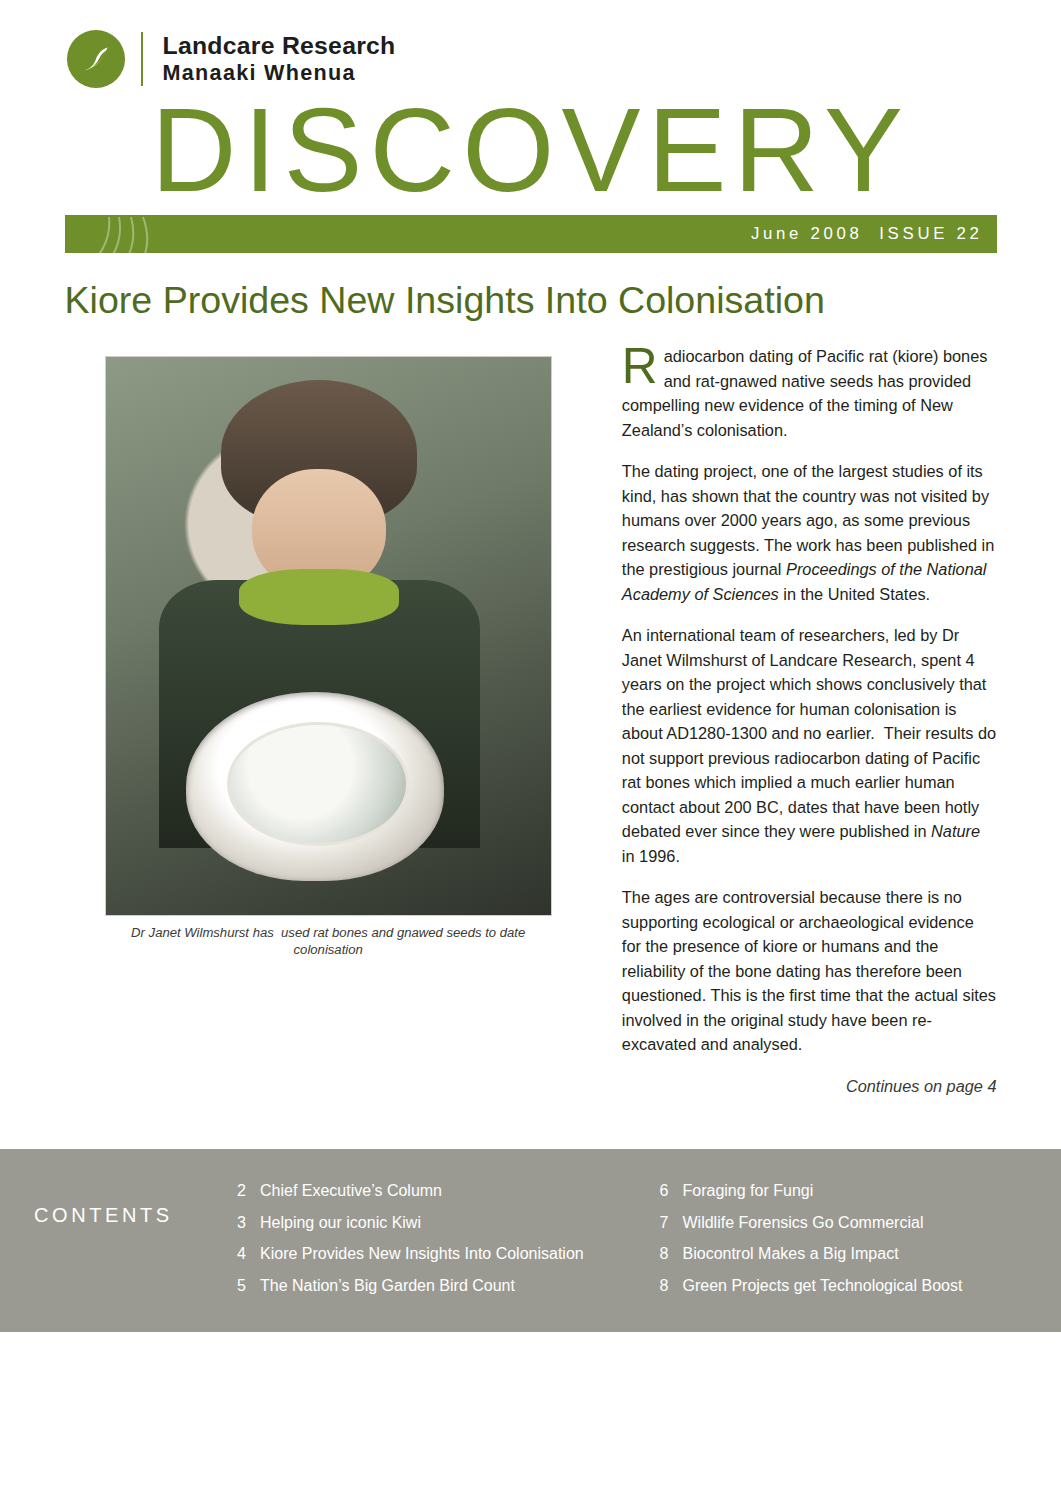Landcare Research
Manaaki Whenua
DISCOVERY
June 2008 ISSUE 22
Kiore Provides New Insights Into Colonisation
Dr Janet Wilmshurst has used rat bones and gnawed seeds to date colonisation
Radiocarbon dating of Pacific rat (kiore) bones and rat-gnawed native seeds has provided compelling new evidence of the timing of New Zealand’s colonisation.
The dating project, one of the largest studies of its kind, has shown that the country was not visited by humans over 2000 years ago, as some previous research suggests. The work has been published in the prestigious journal Proceedings of the National Academy of Sciences in the United States.
An international team of researchers, led by Dr Janet Wilmshurst of Landcare Research, spent 4 years on the project which shows conclusively that the earliest evidence for human colonisation is about AD1280-1300 and no earlier. Their results do not support previous radiocarbon dating of Pacific rat bones which implied a much earlier human contact about 200 BC, dates that have been hotly debated ever since they were published in Nature in 1996.
The ages are controversial because there is no supporting ecological or archaeological evidence for the presence of kiore or humans and the reliability of the bone dating has therefore been questioned. This is the first time that the actual sites involved in the original study have been re-excavated and analysed.
Continues on page 4
Contents
2 Chief Executive’s Column
3 Helping our iconic Kiwi
4 Kiore Provides New Insights Into Colonisation
5 The Nation’s Big Garden Bird Count
6 Foraging for Fungi
7 Wildlife Forensics Go Commercial
8 Biocontrol Makes a Big Impact
8 Green Projects get Technological Boost